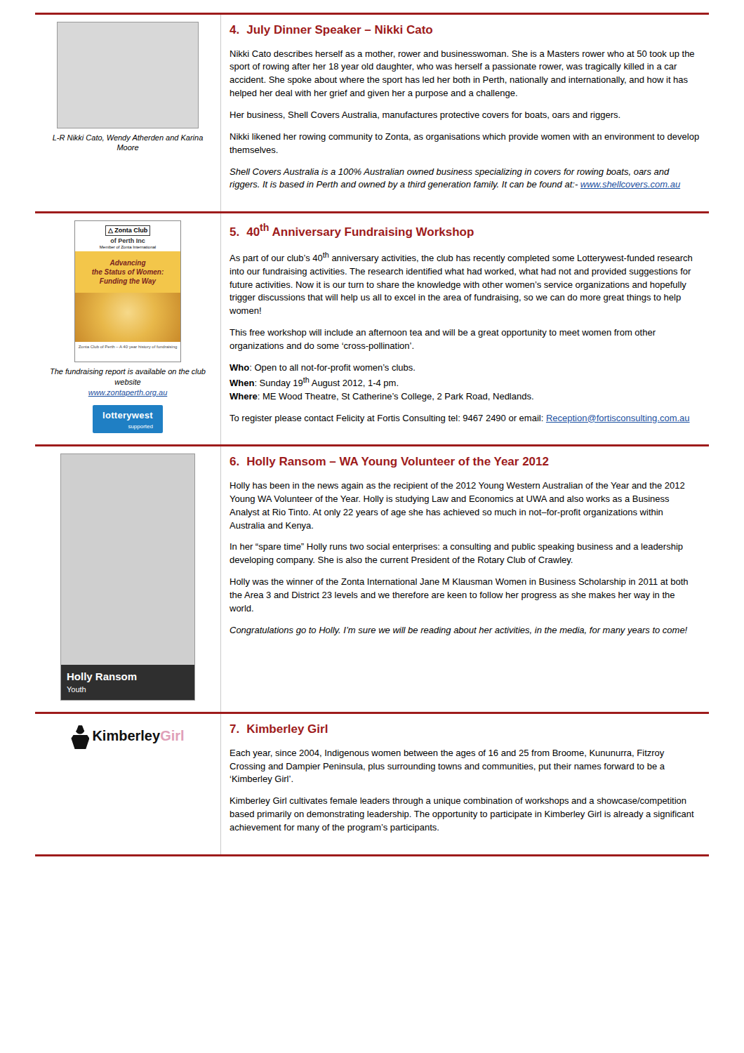| L-R Nikki Cato, Wendy Atherden and Karina Moore | 4. July Dinner Speaker – Nikki Cato Nikki Cato describes herself as a mother, rower and businesswoman. She is a Masters rower who at 50 took up the sport of rowing after her 18 year old daughter, who was herself a passionate rower, was tragically killed in a car accident. She spoke about where the sport has led her both in Perth, nationally and internationally, and how it has helped her deal with her grief and given her a purpose and a challenge. Her business, Shell Covers Australia, manufactures protective covers for boats, oars and riggers. Nikki likened her rowing community to Zonta, as organisations which provide women with an environment to develop themselves. Shell Covers Australia is a 100% Australian owned business specializing in covers for rowing boats, oars and riggers. It is based in Perth and owned by a third generation family. It can be found at:- www.shellcovers.com.au |
| △ Zonta Club of Perth Inc Member of Zonta International Advancing the Status of Women: Funding the Way Zonta Club of Perth – A 40 year history of fundraising The fundraising report is available on the club website www.zontaperth.org.au lotterywest supported | 5. 40 th Anniversary Fundraising Workshop As part of our club’s 40 th anniversary activities, the club has recently completed some Lotterywest-funded research into our fundraising activities. The research identified what had worked, what had not and provided suggestions for future activities. Now it is our turn to share the knowledge with other women’s service organizations and hopefully trigger discussions that will help us all to excel in the area of fundraising, so we can do more great things to help women! This free workshop will include an afternoon tea and will be a great opportunity to meet women from other organizations and do some ‘cross-pollination’. Who : Open to all not-for-profit women’s clubs. When : Sunday 19 th August 2012, 1-4 pm. Where : ME Wood Theatre, St Catherine’s College, 2 Park Road, Nedlands. To register please contact Felicity at Fortis Consulting tel: 9467 2490 or email: Reception@fortisconsulting.com.au |
| Holly Ransom Youth | 6. Holly Ransom – WA Young Volunteer of the Year 2012 Holly has been in the news again as the recipient of the 2012 Young Western Australian of the Year and the 2012 Young WA Volunteer of the Year. Holly is studying Law and Economics at UWA and also works as a Business Analyst at Rio Tinto. At only 22 years of age she has achieved so much in not–for-profit organizations within Australia and Kenya. In her “spare time” Holly runs two social enterprises: a consulting and public speaking business and a leadership developing company. She is also the current President of the Rotary Club of Crawley. Holly was the winner of the Zonta International Jane M Klausman Women in Business Scholarship in 2011 at both the Area 3 and District 23 levels and we therefore are keen to follow her progress as she makes her way in the world. Congratulations go to Holly. I’m sure we will be reading about her activities, in the media, for many years to come! |
| Kimberley Girl | 7. Kimberley Girl Each year, since 2004, Indigenous women between the ages of 16 and 25 from Broome, Kununurra, Fitzroy Crossing and Dampier Peninsula, plus surrounding towns and communities, put their names forward to be a ‘Kimberley Girl’. Kimberley Girl cultivates female leaders through a unique combination of workshops and a showcase/competition based primarily on demonstrating leadership. The opportunity to participate in Kimberley Girl is already a significant achievement for many of the program’s participants. |